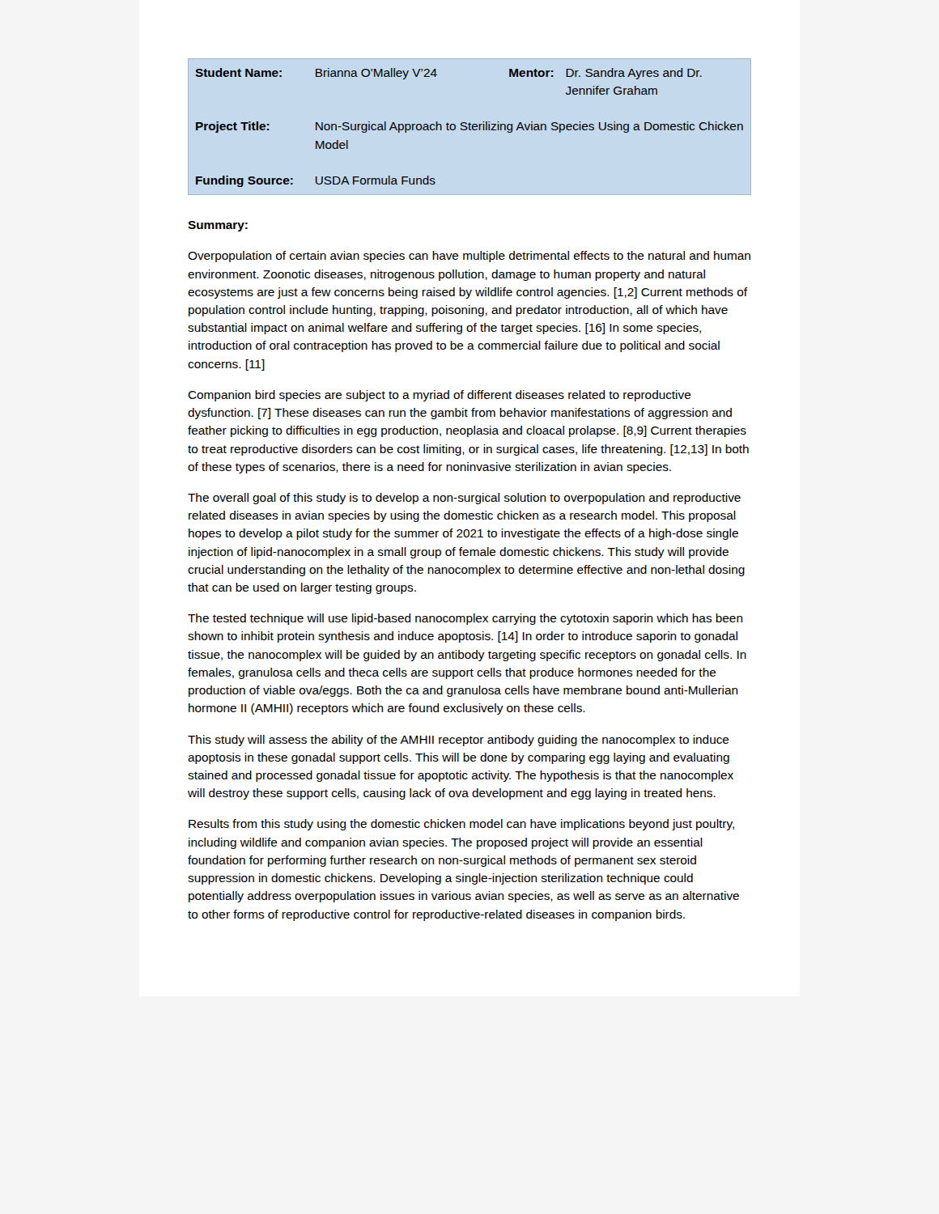| Student Name: | Brianna O'Malley V’24 | Mentor: | Dr. Sandra Ayres and Dr. Jennifer Graham |
| Project Title: | Non-Surgical Approach to Sterilizing Avian Species Using a Domestic Chicken Model |
| Funding Source: | USDA Formula Funds |
Summary:
Overpopulation of certain avian species can have multiple detrimental effects to the natural and human environment. Zoonotic diseases, nitrogenous pollution, damage to human property and natural ecosystems are just a few concerns being raised by wildlife control agencies. [1,2] Current methods of population control include hunting, trapping, poisoning, and predator introduction, all of which have substantial impact on animal welfare and suffering of the target species. [16] In some species, introduction of oral contraception has proved to be a commercial failure due to political and social concerns. [11]
Companion bird species are subject to a myriad of different diseases related to reproductive dysfunction. [7] These diseases can run the gambit from behavior manifestations of aggression and feather picking to difficulties in egg production, neoplasia and cloacal prolapse. [8,9] Current therapies to treat reproductive disorders can be cost limiting, or in surgical cases, life threatening. [12,13] In both of these types of scenarios, there is a need for noninvasive sterilization in avian species.
The overall goal of this study is to develop a non-surgical solution to overpopulation and reproductive related diseases in avian species by using the domestic chicken as a research model. This proposal hopes to develop a pilot study for the summer of 2021 to investigate the effects of a high-dose single injection of lipid-nanocomplex in a small group of female domestic chickens. This study will provide crucial understanding on the lethality of the nanocomplex to determine effective and non-lethal dosing that can be used on larger testing groups.
The tested technique will use lipid-based nanocomplex carrying the cytotoxin saporin which has been shown to inhibit protein synthesis and induce apoptosis. [14] In order to introduce saporin to gonadal tissue, the nanocomplex will be guided by an antibody targeting specific receptors on gonadal cells. In females, granulosa cells and theca cells are support cells that produce hormones needed for the production of viable ova/eggs. Both the ca and granulosa cells have membrane bound anti-Mullerian hormone II (AMHII) receptors which are found exclusively on these cells.
This study will assess the ability of the AMHII receptor antibody guiding the nanocomplex to induce apoptosis in these gonadal support cells. This will be done by comparing egg laying and evaluating stained and processed gonadal tissue for apoptotic activity. The hypothesis is that the nanocomplex will destroy these support cells, causing lack of ova development and egg laying in treated hens.
Results from this study using the domestic chicken model can have implications beyond just poultry, including wildlife and companion avian species. The proposed project will provide an essential foundation for performing further research on non-surgical methods of permanent sex steroid suppression in domestic chickens. Developing a single-injection sterilization technique could potentially address overpopulation issues in various avian species, as well as serve as an alternative to other forms of reproductive control for reproductive-related diseases in companion birds.